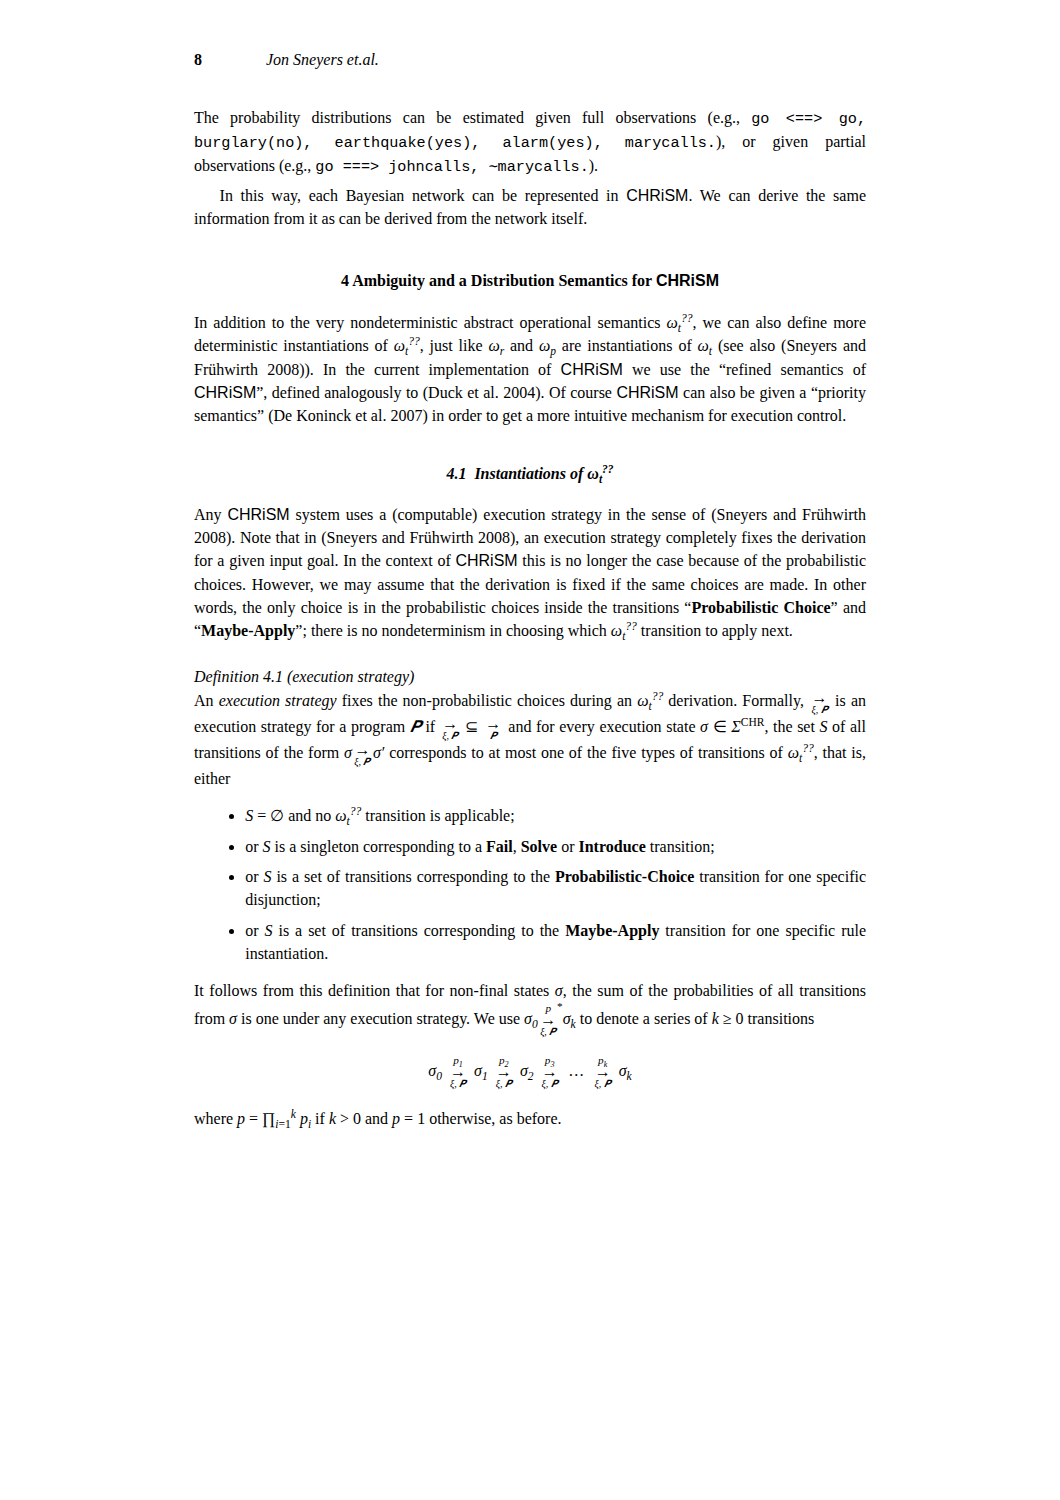8 Jon Sneyers et.al.
The probability distributions can be estimated given full observations (e.g., go <==> go, burglary(no), earthquake(yes), alarm(yes), marycalls.), or given partial observations (e.g., go ===> johncalls, ∼marycalls.).
In this way, each Bayesian network can be represented in CHRiSM. We can derive the same information from it as can be derived from the network itself.
4 Ambiguity and a Distribution Semantics for CHRiSM
In addition to the very nondeterministic abstract operational semantics ωt??, we can also define more deterministic instantiations of ωt??, just like ωr and ωp are instantiations of ωt (see also (Sneyers and Frühwirth 2008)). In the current implementation of CHRiSM we use the “refined semantics of CHRiSM”, defined analogously to (Duck et al. 2004). Of course CHRiSM can also be given a “priority semantics” (De Koninck et al. 2007) in order to get a more intuitive mechanism for execution control.
4.1 Instantiations of ωt??
Any CHRiSM system uses a (computable) execution strategy in the sense of (Sneyers and Frühwirth 2008). Note that in (Sneyers and Frühwirth 2008), an execution strategy completely fixes the derivation for a given input goal. In the context of CHRiSM this is no longer the case because of the probabilistic choices. However, we may assume that the derivation is fixed if the same choices are made. In other words, the only choice is in the probabilistic choices inside the transitions “Probabilistic Choice” and “Maybe-Apply”; there is no nondeterminism in choosing which ωt?? transition to apply next.
Definition 4.1 (execution strategy)
An execution strategy fixes the non-probabilistic choices during an ωt?? derivation. Formally, →ξ, 𝑷 is an execution strategy for a program 𝑷 if →ξ, 𝑷 ⊆ →𝑷 and for every execution state σ ∈ ΣCHR, the set S of all transitions of the form σ→ξ, 𝑷 σ′ corresponds to at most one of the five types of transitions of ωt??, that is, either
S = ∅ and no ωt?? transition is applicable;
or S is a singleton corresponding to a Fail, Solve or Introduce transition;
or S is a set of transitions corresponding to the Probabilistic-Choice transition for one specific disjunction;
or S is a set of transitions corresponding to the Maybe-Apply transition for one specific rule instantiation.
It follows from this definition that for non-final states σ, the sum of the probabilities of all transitions from σ is one under any execution strategy. We use σ0 p→ξ, 𝑷 σk to denote a series of k ≥ 0 transitions
σ0 p1→ξ, 𝑷 σ1 p2→ξ, 𝑷 σ2 p3→ξ, 𝑷 … pk→ξ, 𝑷 σk
where p = ∏i=1k pi if k > 0 and p = 1 otherwise, as before.